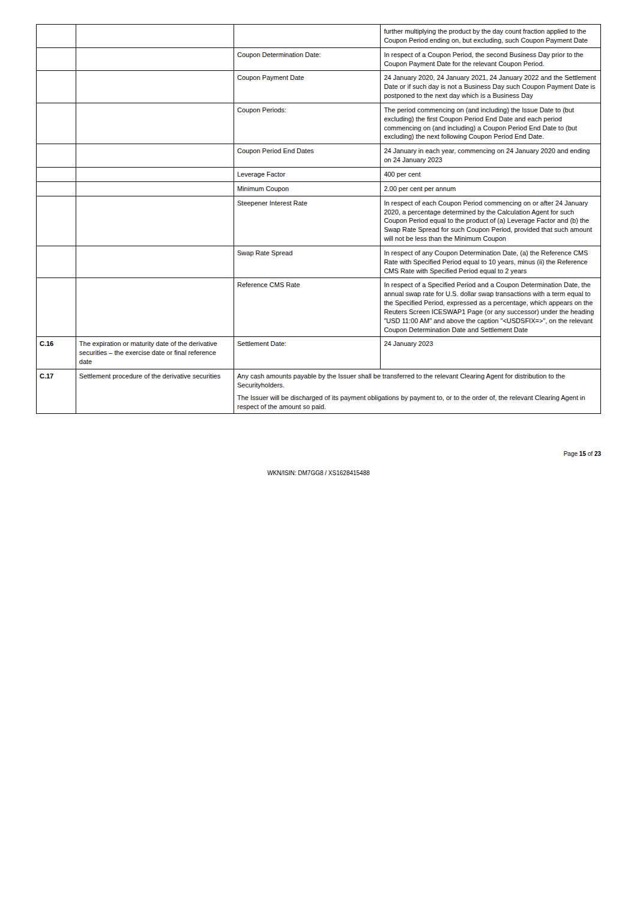| | | | further multiplying the product by the day count fraction applied to the Coupon Period ending on, but excluding, such Coupon Payment Date |
| | | Coupon Determination Date: | In respect of a Coupon Period, the second Business Day prior to the Coupon Payment Date for the relevant Coupon Period. |
| | | Coupon Payment Date | 24 January 2020, 24 January 2021, 24 January 2022 and the Settlement Date or if such day is not a Business Day such Coupon Payment Date is postponed to the next day which is a Business Day |
| | | Coupon Periods: | The period commencing on (and including) the Issue Date to (but excluding) the first Coupon Period End Date and each period commencing on (and including) a Coupon Period End Date to (but excluding) the next following Coupon Period End Date. |
| | | Coupon Period End Dates | 24 January in each year, commencing on 24 January 2020 and ending on 24 January 2023 |
| | | Leverage Factor | 400 per cent |
| | | Minimum Coupon | 2.00 per cent per annum |
| | | Steepener Interest Rate | In respect of each Coupon Period commencing on or after 24 January 2020, a percentage determined by the Calculation Agent for such Coupon Period equal to the product of (a) Leverage Factor and (b) the Swap Rate Spread for such Coupon Period, provided that such amount will not be less than the Minimum Coupon |
| | | Swap Rate Spread | In respect of any Coupon Determination Date, (a) the Reference CMS Rate with Specified Period equal to 10 years, minus (ii) the Reference CMS Rate with Specified Period equal to 2 years |
| | | Reference CMS Rate | In respect of a Specified Period and a Coupon Determination Date, the annual swap rate for U.S. dollar swap transactions with a term equal to the Specified Period, expressed as a percentage, which appears on the Reuters Screen ICESWAP1 Page (or any successor) under the heading "USD 11:00 AM" and above the caption "<USDSFIX=>", on the relevant Coupon Determination Date and Settlement Date |
| C.16 | The expiration or maturity date of the derivative securities – the exercise date or final reference date | Settlement Date: | 24 January 2023 |
| C.17 | Settlement procedure of the derivative securities | Any cash amounts payable by the Issuer shall be transferred to the relevant Clearing Agent for distribution to the Securityholders. The Issuer will be discharged of its payment obligations by payment to, or to the order of, the relevant Clearing Agent in respect of the amount so paid. |
Page 15 of 23
WKN/ISIN: DM7GG8 / XS1628415488